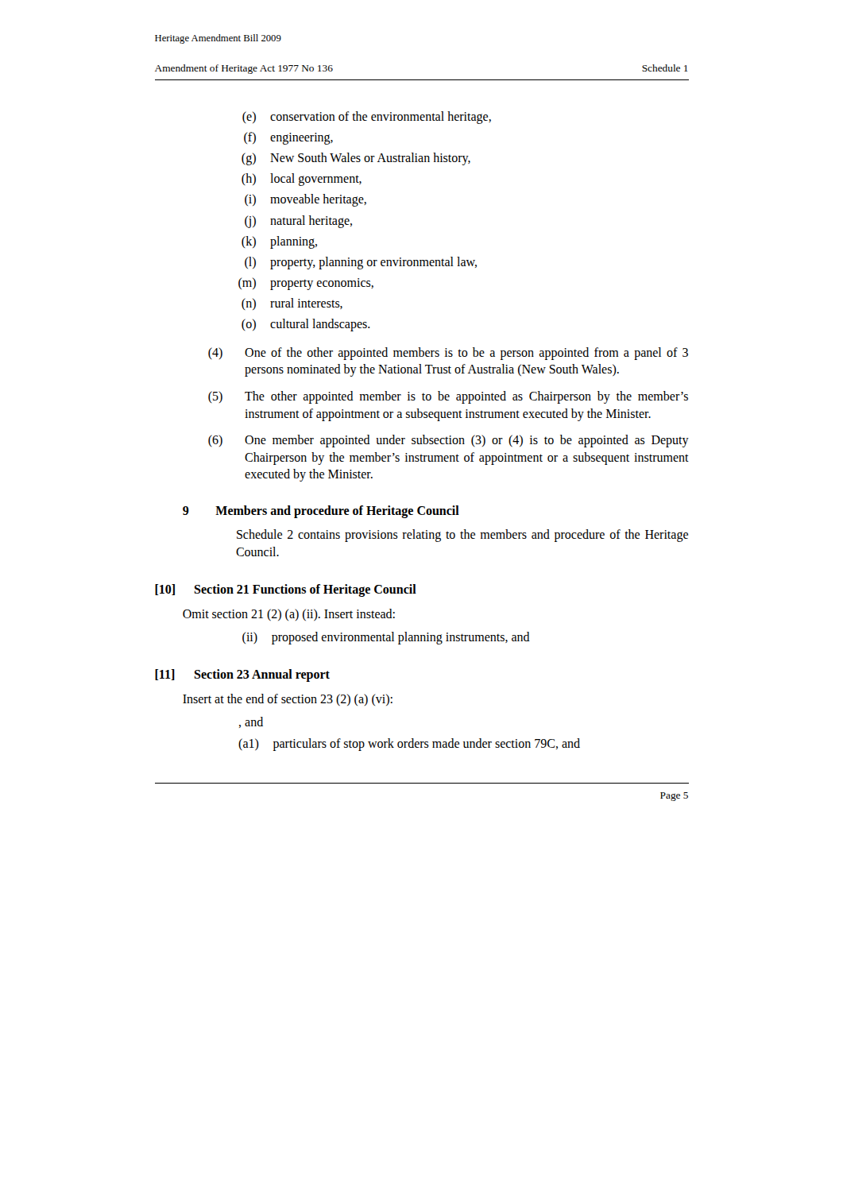Heritage Amendment Bill 2009
Amendment of Heritage Act 1977 No 136 Schedule 1
(e) conservation of the environmental heritage,
(f) engineering,
(g) New South Wales or Australian history,
(h) local government,
(i) moveable heritage,
(j) natural heritage,
(k) planning,
(l) property, planning or environmental law,
(m) property economics,
(n) rural interests,
(o) cultural landscapes.
(4) One of the other appointed members is to be a person appointed from a panel of 3 persons nominated by the National Trust of Australia (New South Wales).
(5) The other appointed member is to be appointed as Chairperson by the member’s instrument of appointment or a subsequent instrument executed by the Minister.
(6) One member appointed under subsection (3) or (4) is to be appointed as Deputy Chairperson by the member’s instrument of appointment or a subsequent instrument executed by the Minister.
9 Members and procedure of Heritage Council
Schedule 2 contains provisions relating to the members and procedure of the Heritage Council.
[10] Section 21 Functions of Heritage Council
Omit section 21 (2) (a) (ii). Insert instead:
(ii) proposed environmental planning instruments, and
[11] Section 23 Annual report
Insert at the end of section 23 (2) (a) (vi):
, and
(a1) particulars of stop work orders made under section 79C, and
Page 5